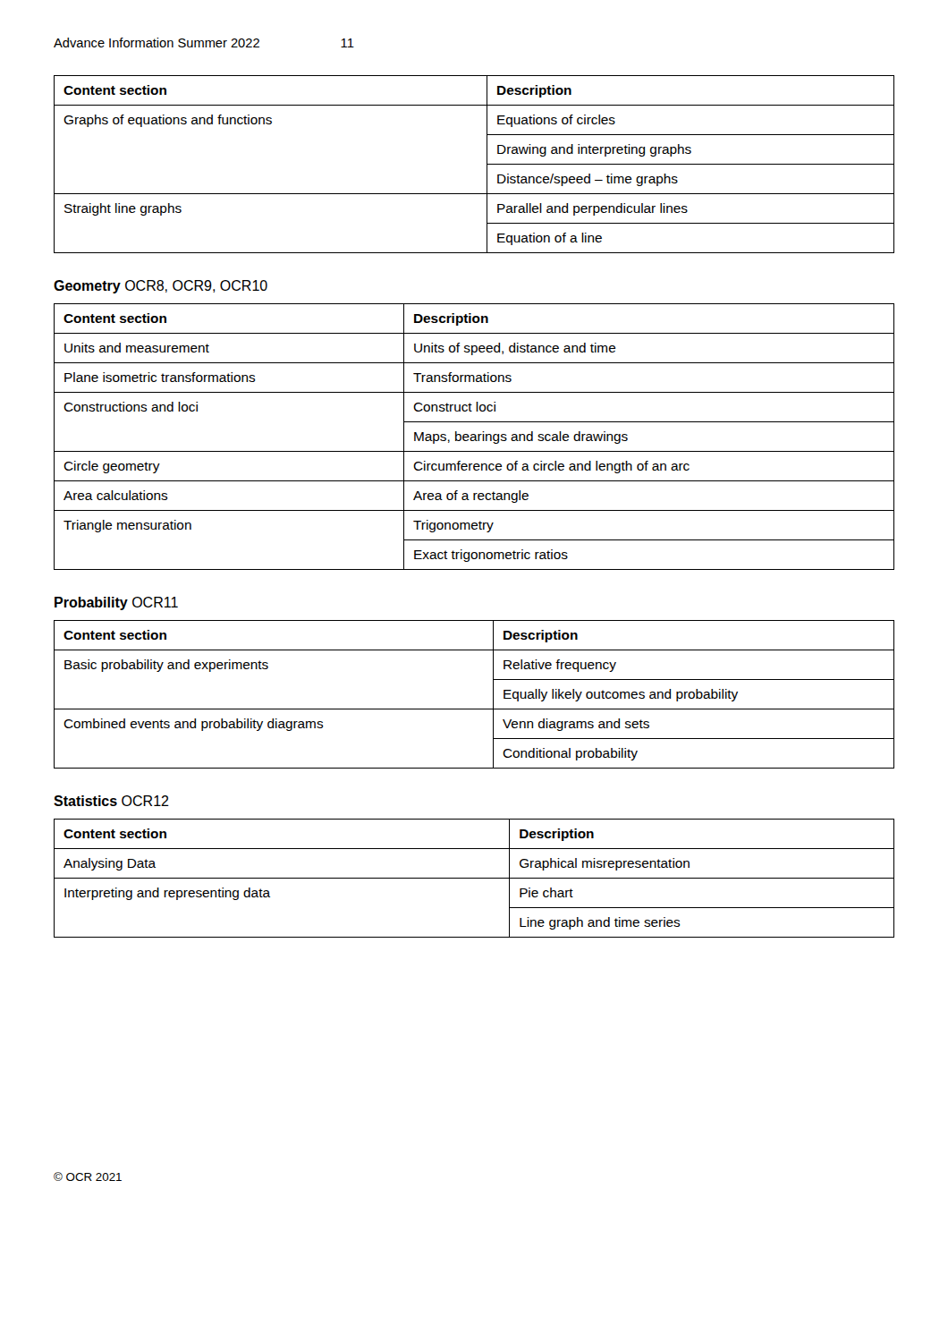Advance Information Summer 2022 11
| Content section | Description |
| --- | --- |
| Graphs of equations and functions | Equations of circles |
| Drawing and interpreting graphs |
| Distance/speed – time graphs |
| Straight line graphs | Parallel and perpendicular lines |
| Equation of a line |
Geometry OCR8, OCR9, OCR10
| Content section | Description |
| --- | --- |
| Units and measurement | Units of speed, distance and time |
| Plane isometric transformations | Transformations |
| Constructions and loci | Construct loci |
| Maps, bearings and scale drawings |
| Circle geometry | Circumference of a circle and length of an arc |
| Area calculations | Area of a rectangle |
| Triangle mensuration | Trigonometry |
| Exact trigonometric ratios |
Probability OCR11
| Content section | Description |
| --- | --- |
| Basic probability and experiments | Relative frequency |
| Equally likely outcomes and probability |
| Combined events and probability diagrams | Venn diagrams and sets |
| Conditional probability |
Statistics OCR12
| Content section | Description |
| --- | --- |
| Analysing Data | Graphical misrepresentation |
| Interpreting and representing data | Pie chart |
| Line graph and time series |
© OCR 2021